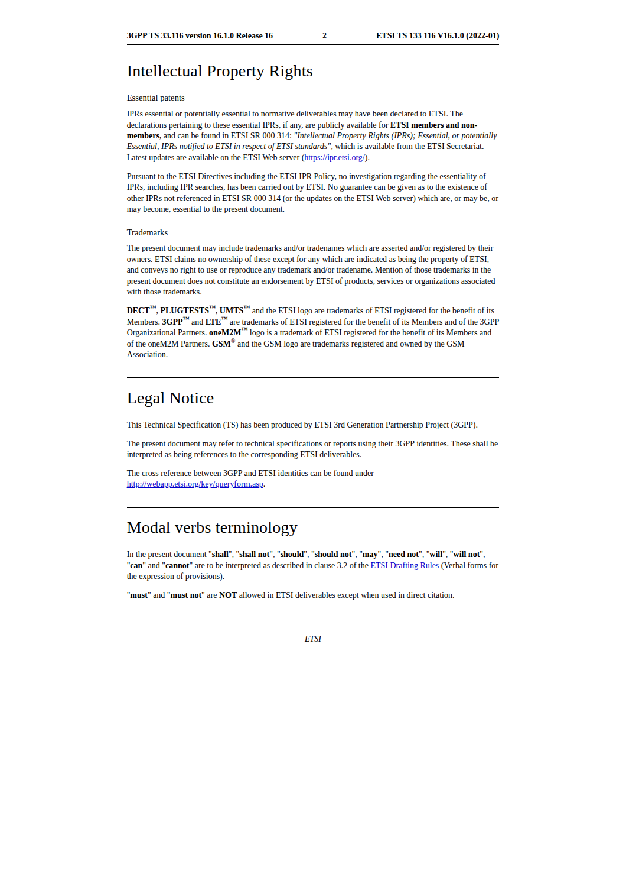3GPP TS 33.116 version 16.1.0 Release 16
2
ETSI TS 133 116 V16.1.0 (2022-01)
Intellectual Property Rights
Essential patents
IPRs essential or potentially essential to normative deliverables may have been declared to ETSI. The declarations pertaining to these essential IPRs, if any, are publicly available for ETSI members and non-members, and can be found in ETSI SR 000 314: "Intellectual Property Rights (IPRs); Essential, or potentially Essential, IPRs notified to ETSI in respect of ETSI standards", which is available from the ETSI Secretariat. Latest updates are available on the ETSI Web server (https://ipr.etsi.org/).
Pursuant to the ETSI Directives including the ETSI IPR Policy, no investigation regarding the essentiality of IPRs, including IPR searches, has been carried out by ETSI. No guarantee can be given as to the existence of other IPRs not referenced in ETSI SR 000 314 (or the updates on the ETSI Web server) which are, or may be, or may become, essential to the present document.
Trademarks
The present document may include trademarks and/or tradenames which are asserted and/or registered by their owners. ETSI claims no ownership of these except for any which are indicated as being the property of ETSI, and conveys no right to use or reproduce any trademark and/or tradename. Mention of those trademarks in the present document does not constitute an endorsement by ETSI of products, services or organizations associated with those trademarks.
DECT™, PLUGTESTS™, UMTS™ and the ETSI logo are trademarks of ETSI registered for the benefit of its Members. 3GPP™ and LTE™ are trademarks of ETSI registered for the benefit of its Members and of the 3GPP Organizational Partners. oneM2M™ logo is a trademark of ETSI registered for the benefit of its Members and of the oneM2M Partners. GSM® and the GSM logo are trademarks registered and owned by the GSM Association.
Legal Notice
This Technical Specification (TS) has been produced by ETSI 3rd Generation Partnership Project (3GPP).
The present document may refer to technical specifications or reports using their 3GPP identities. These shall be interpreted as being references to the corresponding ETSI deliverables.
The cross reference between 3GPP and ETSI identities can be found under http://webapp.etsi.org/key/queryform.asp.
Modal verbs terminology
In the present document "shall", "shall not", "should", "should not", "may", "need not", "will", "will not", "can" and "cannot" are to be interpreted as described in clause 3.2 of the ETSI Drafting Rules (Verbal forms for the expression of provisions).
"must" and "must not" are NOT allowed in ETSI deliverables except when used in direct citation.
ETSI